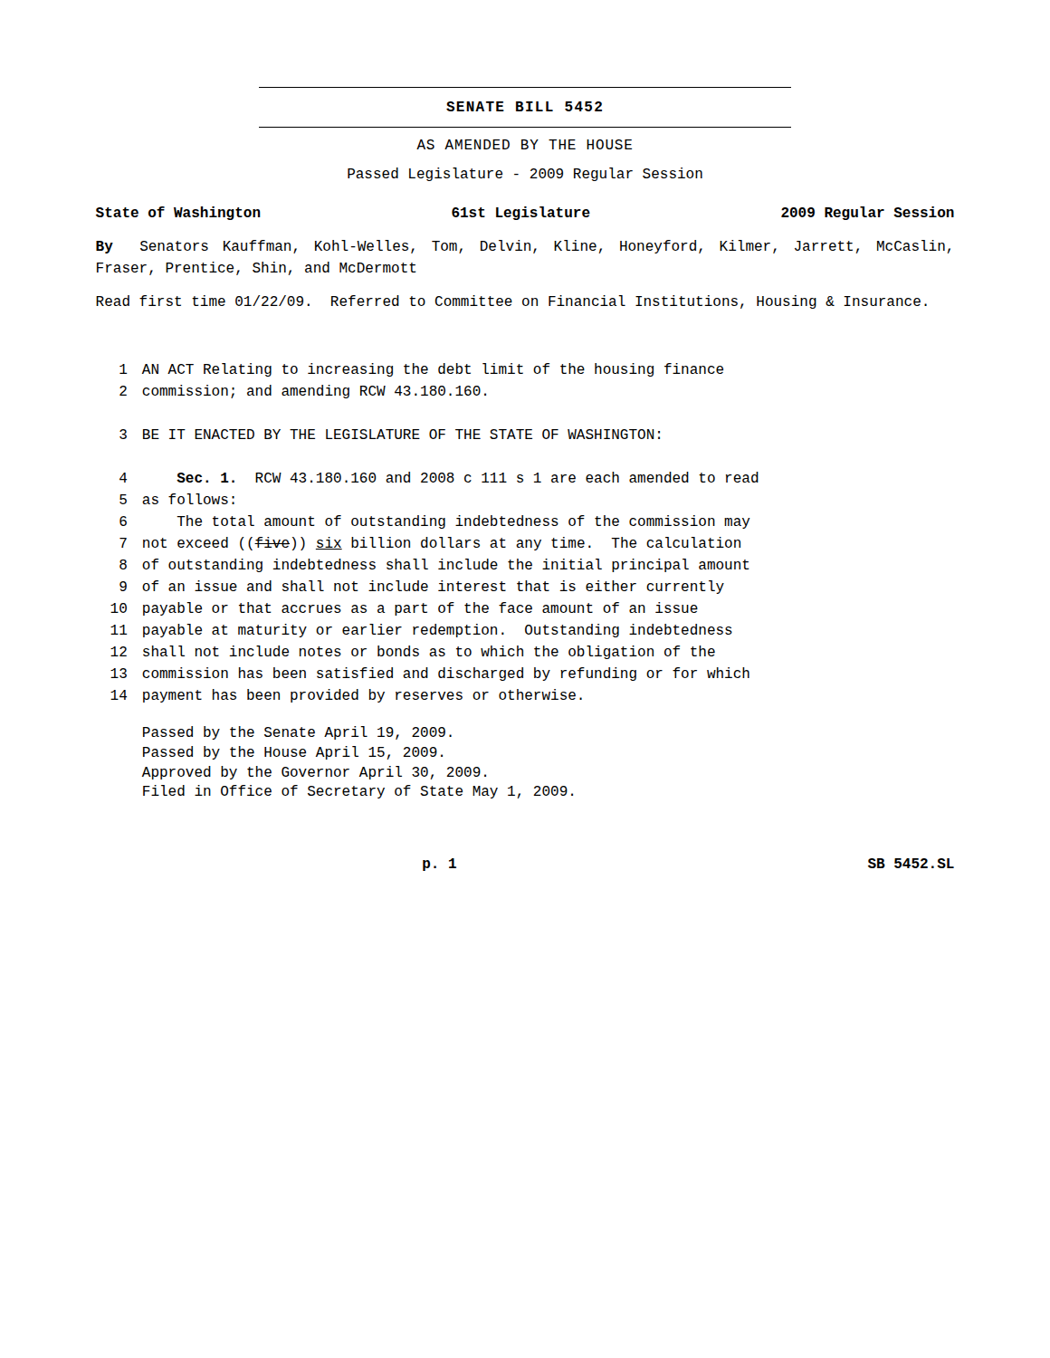SENATE BILL 5452
AS AMENDED BY THE HOUSE
Passed Legislature - 2009 Regular Session
State of Washington 61st Legislature 2009 Regular Session
By Senators Kauffman, Kohl-Welles, Tom, Delvin, Kline, Honeyford, Kilmer, Jarrett, McCaslin, Fraser, Prentice, Shin, and McDermott
Read first time 01/22/09. Referred to Committee on Financial Institutions, Housing & Insurance.
1 AN ACT Relating to increasing the debt limit of the housing finance
2commission; and amending RCW 43.180.160.
3 BE IT ENACTED BY THE LEGISLATURE OF THE STATE OF WASHINGTON:
4 Sec. 1. RCW 43.180.160 and 2008 c 111 s 1 are each amended to read
5as follows:
6 The total amount of outstanding indebtedness of the commission may
7not exceed ((five)) six billion dollars at any time. The calculation
8of outstanding indebtedness shall include the initial principal amount
9of an issue and shall not include interest that is either currently
10payable or that accrues as a part of the face amount of an issue
11payable at maturity or earlier redemption. Outstanding indebtedness
12shall not include notes or bonds as to which the obligation of the
13commission has been satisfied and discharged by refunding or for which
14payment has been provided by reserves or otherwise.
Passed by the Senate April 19, 2009.
Passed by the House April 15, 2009.
Approved by the Governor April 30, 2009.
Filed in Office of Secretary of State May 1, 2009.
p. 1 SB 5452.SL